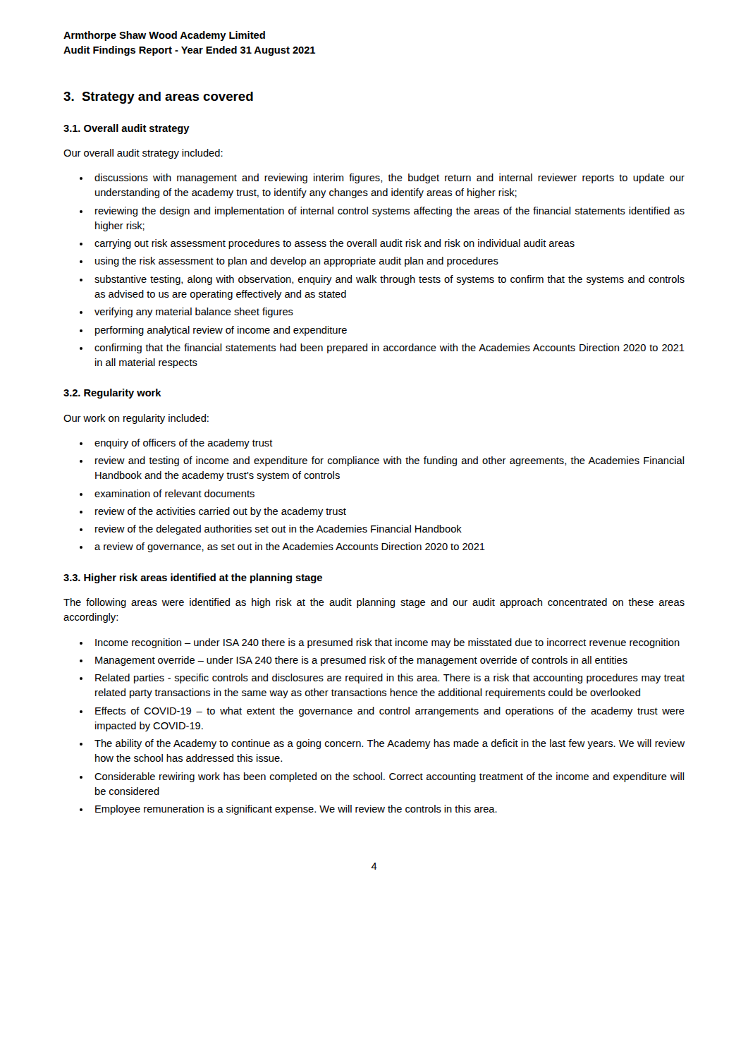Armthorpe Shaw Wood Academy Limited
Audit Findings Report - Year Ended 31 August 2021
3. Strategy and areas covered
3.1. Overall audit strategy
Our overall audit strategy included:
discussions with management and reviewing interim figures, the budget return and internal reviewer reports to update our understanding of the academy trust, to identify any changes and identify areas of higher risk;
reviewing the design and implementation of internal control systems affecting the areas of the financial statements identified as higher risk;
carrying out risk assessment procedures to assess the overall audit risk and risk on individual audit areas
using the risk assessment to plan and develop an appropriate audit plan and procedures
substantive testing, along with observation, enquiry and walk through tests of systems to confirm that the systems and controls as advised to us are operating effectively and as stated
verifying any material balance sheet figures
performing analytical review of income and expenditure
confirming that the financial statements had been prepared in accordance with the Academies Accounts Direction 2020 to 2021 in all material respects
3.2. Regularity work
Our work on regularity included:
enquiry of officers of the academy trust
review and testing of income and expenditure for compliance with the funding and other agreements, the Academies Financial Handbook and the academy trust's system of controls
examination of relevant documents
review of the activities carried out by the academy trust
review of the delegated authorities set out in the Academies Financial Handbook
a review of governance, as set out in the Academies Accounts Direction 2020 to 2021
3.3. Higher risk areas identified at the planning stage
The following areas were identified as high risk at the audit planning stage and our audit approach concentrated on these areas accordingly:
Income recognition – under ISA 240 there is a presumed risk that income may be misstated due to incorrect revenue recognition
Management override – under ISA 240 there is a presumed risk of the management override of controls in all entities
Related parties - specific controls and disclosures are required in this area. There is a risk that accounting procedures may treat related party transactions in the same way as other transactions hence the additional requirements could be overlooked
Effects of COVID-19 – to what extent the governance and control arrangements and operations of the academy trust were impacted by COVID-19.
The ability of the Academy to continue as a going concern. The Academy has made a deficit in the last few years. We will review how the school has addressed this issue.
Considerable rewiring work has been completed on the school. Correct accounting treatment of the income and expenditure will be considered
Employee remuneration is a significant expense. We will review the controls in this area.
4